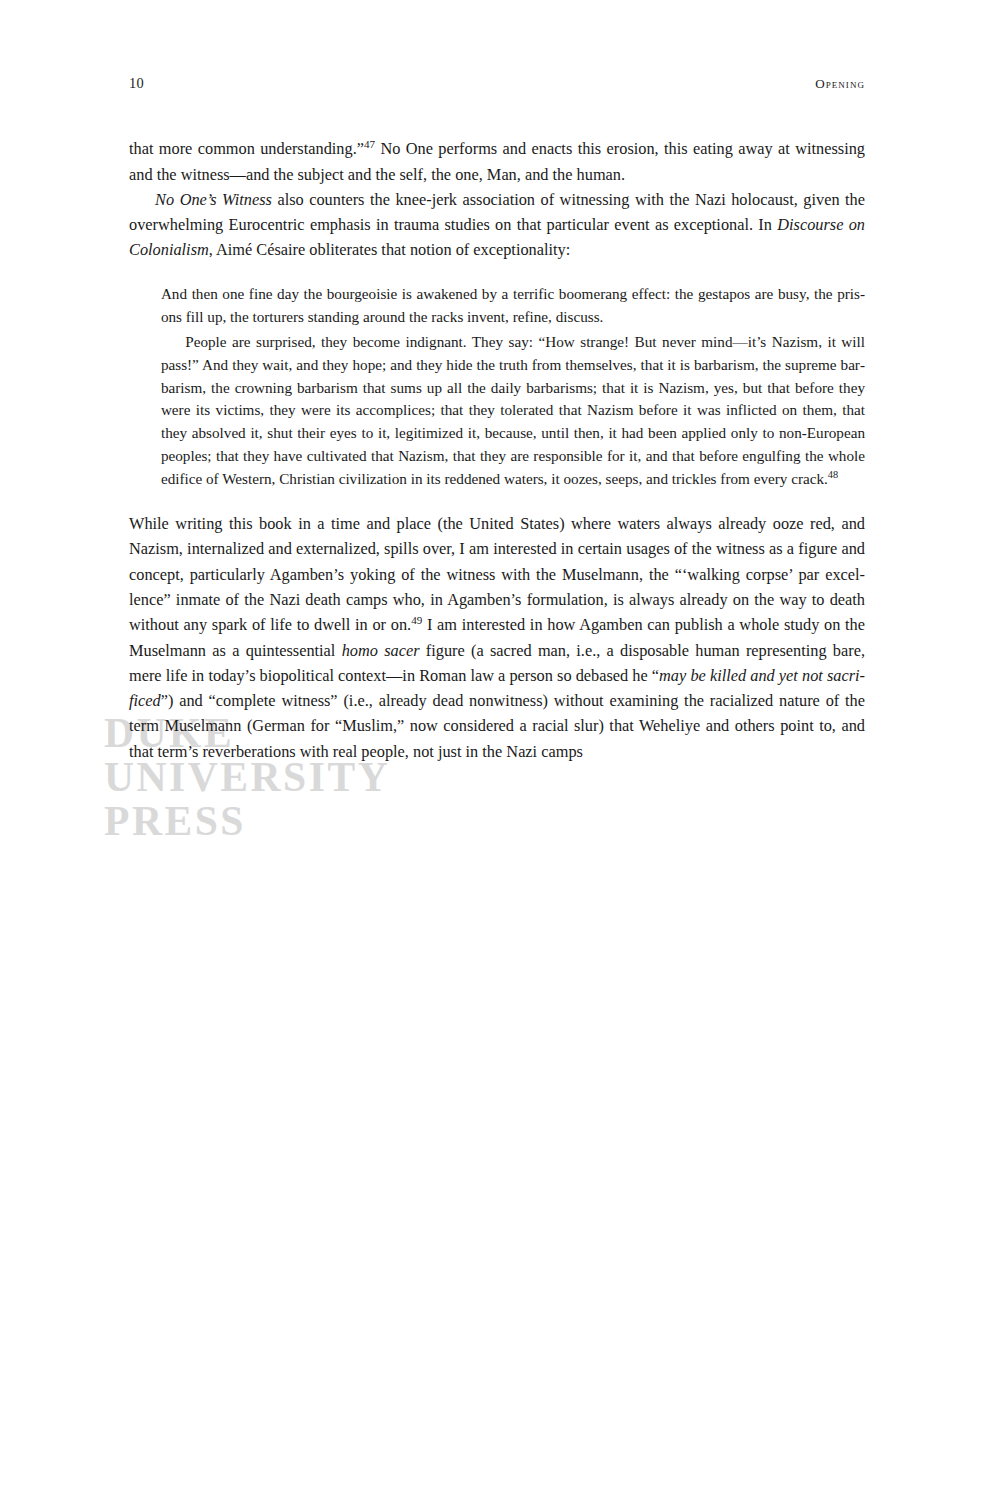DUKE UNIVERSITY PRESS
10 Opening
that more common understanding.”47 No One performs and enacts this erosion, this eating away at witnessing and the witness—and the subject and the self, the one, Man, and the human.
No One’s Witness also counters the knee-jerk association of witnessing with the Nazi holocaust, given the overwhelming Eurocentric emphasis in trauma studies on that particular event as exceptional. In Discourse on Colonialism, Aimé Césaire obliterates that notion of exceptionality:
And then one fine day the bourgeoisie is awakened by a terrific boomerang effect: the gestapos are busy, the prisons fill up, the torturers standing around the racks invent, refine, discuss.
People are surprised, they become indignant. They say: “How strange! But never mind—it’s Nazism, it will pass!” And they wait, and they hope; and they hide the truth from themselves, that it is barbarism, the supreme barbarism, the crowning barbarism that sums up all the daily barbarisms; that it is Nazism, yes, but that before they were its victims, they were its accomplices; that they tolerated that Nazism before it was inflicted on them, that they absolved it, shut their eyes to it, legitimized it, because, until then, it had been applied only to non-European peoples; that they have cultivated that Nazism, that they are responsible for it, and that before engulfing the whole edifice of Western, Christian civilization in its reddened waters, it oozes, seeps, and trickles from every crack.48
While writing this book in a time and place (the United States) where waters always already ooze red, and Nazism, internalized and externalized, spills over, I am interested in certain usages of the witness as a figure and concept, particularly Agamben’s yoking of the witness with the Muselmann, the “‘walking corpse’ par excellence” inmate of the Nazi death camps who, in Agamben’s formulation, is always already on the way to death without any spark of life to dwell in or on.49 I am interested in how Agamben can publish a whole study on the Muselmann as a quintessential homo sacer figure (a sacred man, i.e., a disposable human representing bare, mere life in today’s biopolitical context—in Roman law a person so debased he “may be killed and yet not sacrificed”) and “complete witness” (i.e., already dead nonwitness) without examining the racialized nature of the term Muselmann (German for “Muslim,” now considered a racial slur) that Weheliye and others point to, and that term’s reverberations with real people, not just in the Nazi camps